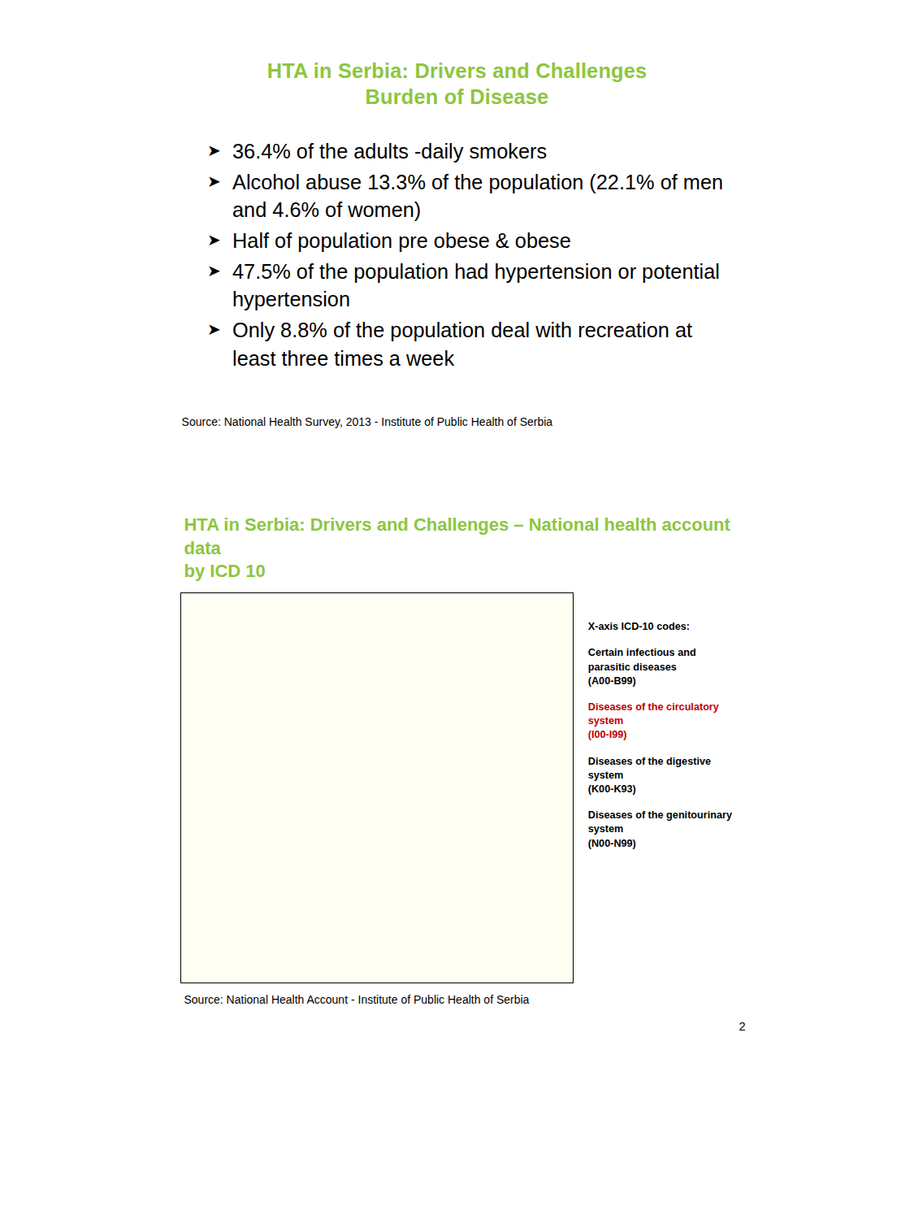HTA in Serbia: Drivers and Challenges
Burden of Disease
36.4% of the adults -daily smokers
Alcohol abuse 13.3% of the population (22.1% of men and 4.6% of women)
Half of population pre obese & obese
47.5% of the population had hypertension or potential hypertension
Only 8.8% of the population deal with recreation at least three times a week
Source: National Health Survey, 2013 - Institute of Public Health of Serbia
HTA in Serbia: Drivers and Challenges – National health account data
by ICD 10
X-axis ICD-10 codes:
Certain infectious and parasitic diseases
(A00-B99)
Diseases of the circulatory system
(I00-I99)
Diseases of the digestive system
(K00-K93)
Diseases of the genitourinary system
(N00-N99)
Source: National Health Account - Institute of Public Health of Serbia
2